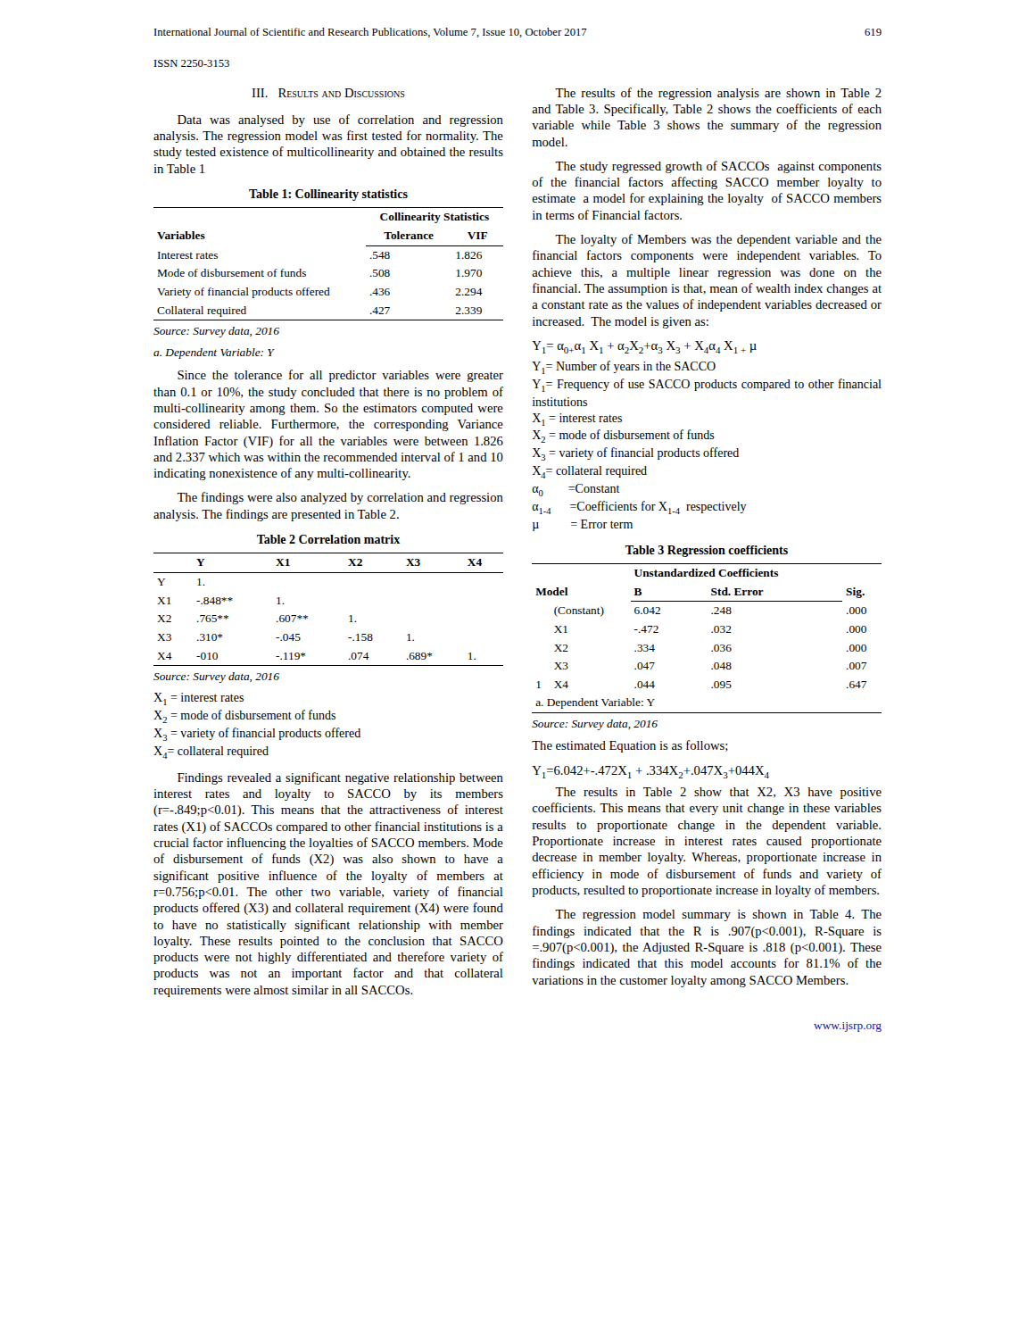International Journal of Scientific and Research Publications, Volume 7, Issue 10, October 2017 619
ISSN 2250-3153
III. Results and Discussions
Data was analysed by use of correlation and regression analysis. The regression model was first tested for normality. The study tested existence of multicollinearity and obtained the results in Table 1
Table 1: Collinearity statistics
| Variables | Collinearity Statistics |
| --- | --- |
| Tolerance | VIF |
| Interest rates | .548 | 1.826 |
| Mode of disbursement of funds | .508 | 1.970 |
| Variety of financial products offered | .436 | 2.294 |
| Collateral required | .427 | 2.339 |
Source: Survey data, 2016
a. Dependent Variable: Y
Since the tolerance for all predictor variables were greater than 0.1 or 10%, the study concluded that there is no problem of multi-collinearity among them. So the estimators computed were considered reliable. Furthermore, the corresponding Variance Inflation Factor (VIF) for all the variables were between 1.826 and 2.337 which was within the recommended interval of 1 and 10 indicating nonexistence of any multi-collinearity.
The findings were also analyzed by correlation and regression analysis. The findings are presented in Table 2.
Table 2 Correlation matrix
| | Y | X1 | X2 | X3 | X4 |
| --- | --- | --- | --- | --- | --- |
| Y | 1. | | | | |
| X1 | -.848** | 1. | | | |
| X2 | .765** | .607** | 1. | | |
| X3 | .310* | -.045 | -.158 | 1. | |
| X4 | -010 | -.119* | .074 | .689* | 1. |
Source: Survey data, 2016
X1 = interest rates
X2 = mode of disbursement of funds
X3 = variety of financial products offered
X4= collateral required
Findings revealed a significant negative relationship between interest rates and loyalty to SACCO by its members (r=-.849;p<0.01). This means that the attractiveness of interest rates (X1) of SACCOs compared to other financial institutions is a crucial factor influencing the loyalties of SACCO members. Mode of disbursement of funds (X2) was also shown to have a significant positive influence of the loyalty of members at r=0.756;p<0.01. The other two variable, variety of financial products offered (X3) and collateral requirement (X4) were found to have no statistically significant relationship with member loyalty. These results pointed to the conclusion that SACCO products were not highly differentiated and therefore variety of products was not an important factor and that collateral requirements were almost similar in all SACCOs.
The results of the regression analysis are shown in Table 2 and Table 3. Specifically, Table 2 shows the coefficients of each variable while Table 3 shows the summary of the regression model.
The study regressed growth of SACCOs against components of the financial factors affecting SACCO member loyalty to estimate a model for explaining the loyalty of SACCO members in terms of Financial factors.
The loyalty of Members was the dependent variable and the financial factors components were independent variables. To achieve this, a multiple linear regression was done on the financial. The assumption is that, mean of wealth index changes at a constant rate as the values of independent variables decreased or increased. The model is given as:
Y1= α0+α1 X1 + α2X2+α3 X3 + X4α4 X1 + µ
Y1= Number of years in the SACCO
Y1= Frequency of use SACCO products compared to other financial institutions
X1 = interest rates
X2 = mode of disbursement of funds
X3 = variety of financial products offered
X4= collateral required
α0 =Constant
α1-4 =Coefficients for X1-4 respectively
µ = Error term
Table 3 Regression coefficients
| Model | Unstandardized Coefficients | Sig. |
| --- | --- | --- |
| B | Std. Error |
| 1 | (Constant) | 6.042 | .248 | .000 |
| X1 | -.472 | .032 | .000 |
| X2 | .334 | .036 | .000 |
| X3 | .047 | .048 | .007 |
| X4 | .044 | .095 | .647 |
| a. Dependent Variable: Y |
Source: Survey data, 2016
The estimated Equation is as follows;
Y1=6.042+-.472X1 + .334X2+.047X3+044X4
The results in Table 2 show that X2, X3 have positive coefficients. This means that every unit change in these variables results to proportionate change in the dependent variable. Proportionate increase in interest rates caused proportionate decrease in member loyalty. Whereas, proportionate increase in efficiency in mode of disbursement of funds and variety of products, resulted to proportionate increase in loyalty of members.
The regression model summary is shown in Table 4. The findings indicated that the R is .907(p<0.001), R-Square is =.907(p<0.001), the Adjusted R-Square is .818 (p<0.001). These findings indicated that this model accounts for 81.1% of the variations in the customer loyalty among SACCO Members.
www.ijsrp.org